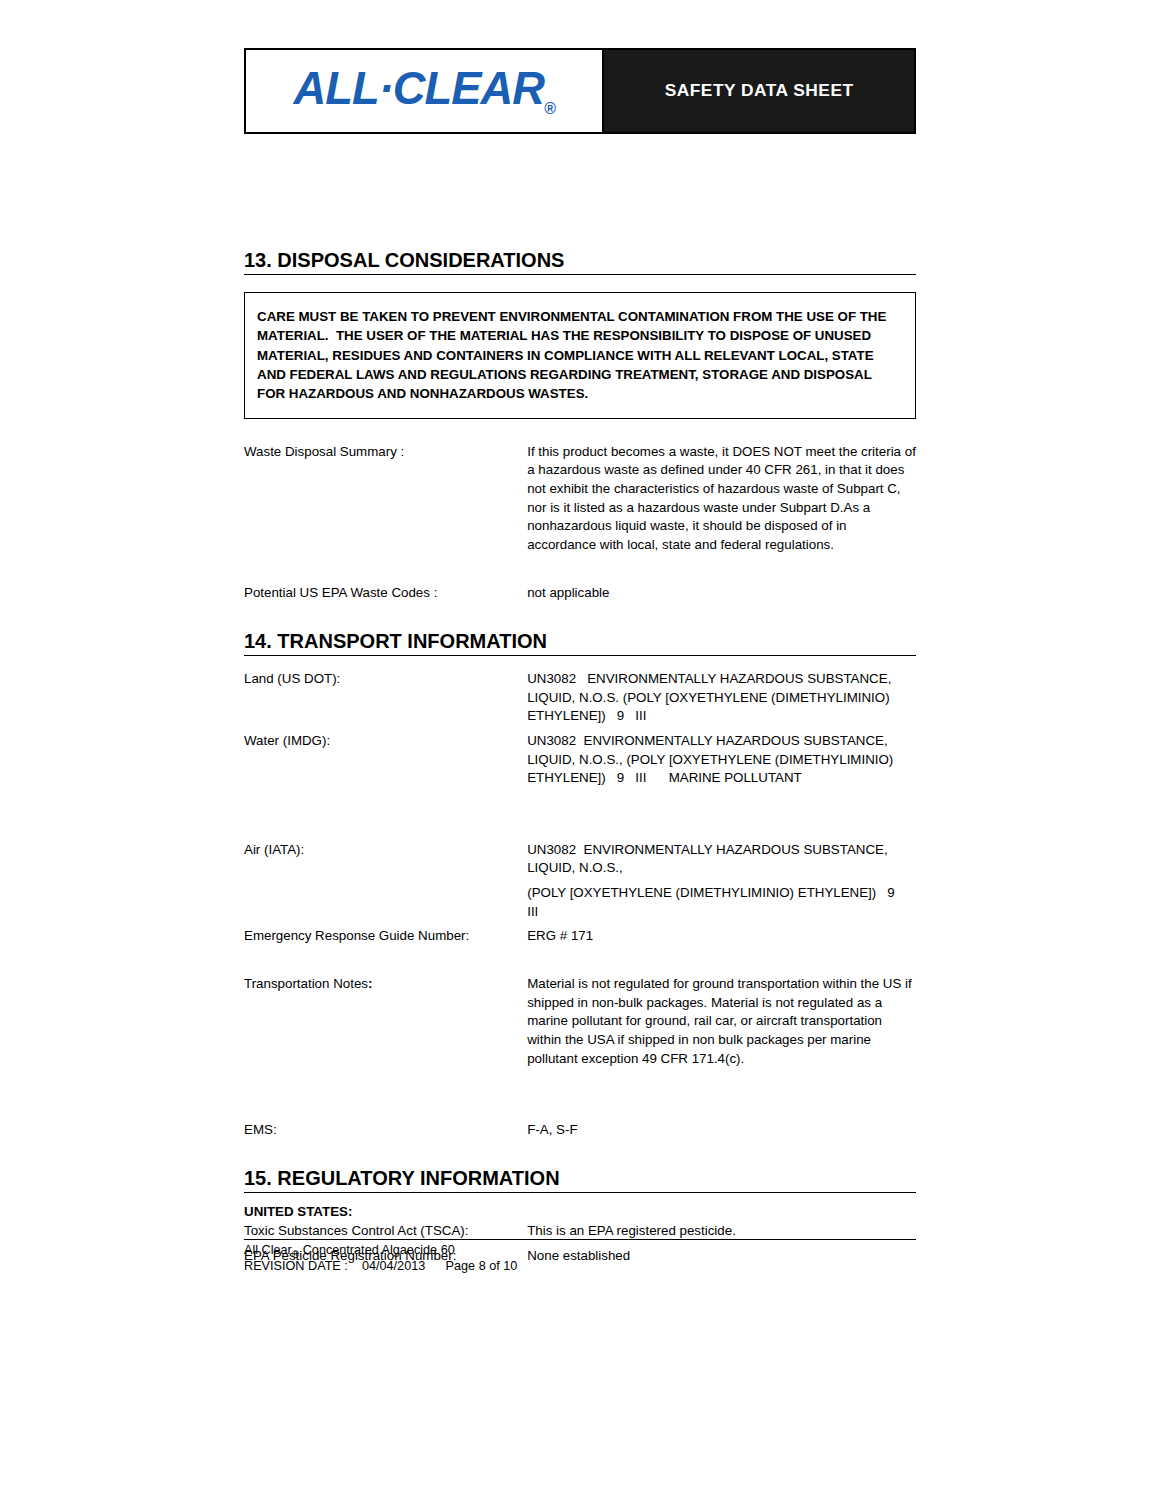ALL·CLEAR®
SAFETY DATA SHEET
13. DISPOSAL CONSIDERATIONS
CARE MUST BE TAKEN TO PREVENT ENVIRONMENTAL CONTAMINATION FROM THE USE OF THE MATERIAL. THE USER OF THE MATERIAL HAS THE RESPONSIBILITY TO DISPOSE OF UNUSED MATERIAL, RESIDUES AND CONTAINERS IN COMPLIANCE WITH ALL RELEVANT LOCAL, STATE AND FEDERAL LAWS AND REGULATIONS REGARDING TREATMENT, STORAGE AND DISPOSAL FOR HAZARDOUS AND NONHAZARDOUS WASTES.
| Waste Disposal Summary : | If this product becomes a waste, it DOES NOT meet the criteria of a hazardous waste as defined under 40 CFR 261, in that it does not exhibit the characteristics of hazardous waste of Subpart C, nor is it listed as a hazardous waste under Subpart D.As a nonhazardous liquid waste, it should be disposed of in accordance with local, state and federal regulations. |
| Potential US EPA Waste Codes : | not applicable |
14. TRANSPORT INFORMATION
| Land (US DOT): | UN3082 ENVIRONMENTALLY HAZARDOUS SUBSTANCE, LIQUID, N.O.S. (POLY [OXYETHYLENE (DIMETHYLIMINIO) ETHYLENE]) 9 III |
| Water (IMDG): | UN3082 ENVIRONMENTALLY HAZARDOUS SUBSTANCE, LIQUID, N.O.S., (POLY [OXYETHYLENE (DIMETHYLIMINIO) ETHYLENE]) 9 III MARINE POLLUTANT |
| Air (IATA): | UN3082 ENVIRONMENTALLY HAZARDOUS SUBSTANCE, LIQUID, N.O.S., |
| | (POLY [OXYETHYLENE (DIMETHYLIMINIO) ETHYLENE]) 9 III |
| Emergency Response Guide Number: | ERG # 171 |
| Transportation Notes : | Material is not regulated for ground transportation within the US if shipped in non-bulk packages. Material is not regulated as a marine pollutant for ground, rail car, or aircraft transportation within the USA if shipped in non bulk packages per marine pollutant exception 49 CFR 171.4(c). |
| EMS: | F-A, S-F |
15. REGULATORY INFORMATION
UNITED STATES:
| Toxic Substances Control Act (TSCA): | This is an EPA registered pesticide. |
| EPA Pesticide Registration Number: | None established |
All Clear® Concentrated Algaecide 60
REVISION DATE : 04/04/2013
Page 8 of 10